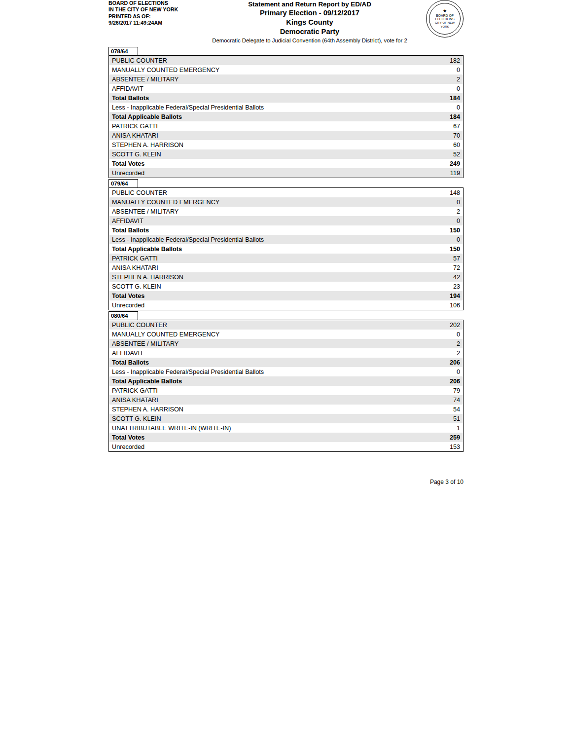BOARD OF ELECTIONS
IN THE CITY OF NEW YORK
PRINTED AS OF:
9/26/2017 11:49:24AM
Statement and Return Report by ED/AD
Primary Election - 09/12/2017
Kings County
Democratic Party
Democratic Delegate to Judicial Convention (64th Assembly District), vote for 2
★
BOARD OF
ELECTIONS
CITY OF NEW YORK
078/64
| PUBLIC COUNTER | 182 |
| MANUALLY COUNTED EMERGENCY | 0 |
| ABSENTEE / MILITARY | 2 |
| AFFIDAVIT | 0 |
| Total Ballots | 184 |
| Less - Inapplicable Federal/Special Presidential Ballots | 0 |
| Total Applicable Ballots | 184 |
| PATRICK GATTI | 67 |
| ANISA KHATARI | 70 |
| STEPHEN A. HARRISON | 60 |
| SCOTT G. KLEIN | 52 |
| Total Votes | 249 |
| Unrecorded | 119 |
079/64
| PUBLIC COUNTER | 148 |
| MANUALLY COUNTED EMERGENCY | 0 |
| ABSENTEE / MILITARY | 2 |
| AFFIDAVIT | 0 |
| Total Ballots | 150 |
| Less - Inapplicable Federal/Special Presidential Ballots | 0 |
| Total Applicable Ballots | 150 |
| PATRICK GATTI | 57 |
| ANISA KHATARI | 72 |
| STEPHEN A. HARRISON | 42 |
| SCOTT G. KLEIN | 23 |
| Total Votes | 194 |
| Unrecorded | 106 |
080/64
| PUBLIC COUNTER | 202 |
| MANUALLY COUNTED EMERGENCY | 0 |
| ABSENTEE / MILITARY | 2 |
| AFFIDAVIT | 2 |
| Total Ballots | 206 |
| Less - Inapplicable Federal/Special Presidential Ballots | 0 |
| Total Applicable Ballots | 206 |
| PATRICK GATTI | 79 |
| ANISA KHATARI | 74 |
| STEPHEN A. HARRISON | 54 |
| SCOTT G. KLEIN | 51 |
| UNATTRIBUTABLE WRITE-IN (WRITE-IN) | 1 |
| Total Votes | 259 |
| Unrecorded | 153 |
Page 3 of 10